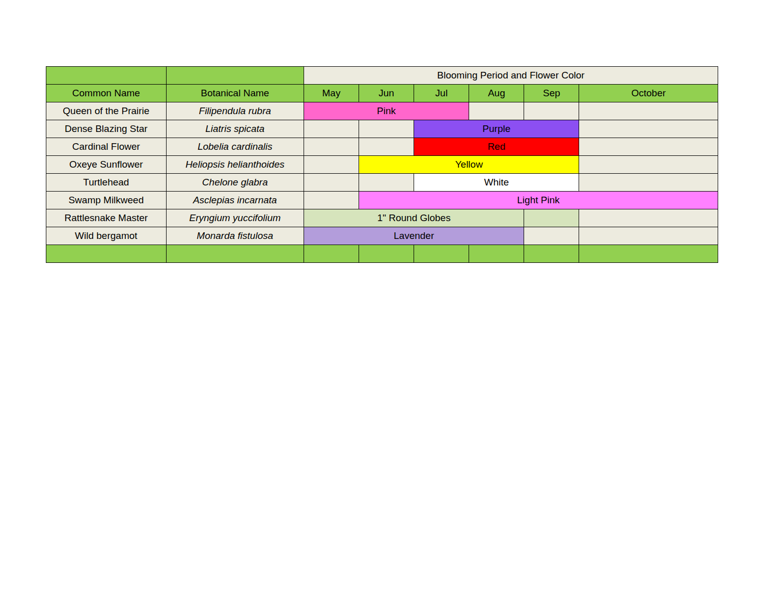| | | Blooming Period and Flower Color |
| Common Name | Botanical Name | May | Jun | Jul | Aug | Sep | October |
| Queen of the Prairie | Filipendula rubra | Pink | | | |
| Dense Blazing Star | Liatris spicata | | | Purple | |
| Cardinal Flower | Lobelia cardinalis | | | Red | |
| Oxeye Sunflower | Heliopsis helianthoides | | Yellow | |
| Turtlehead | Chelone glabra | | | White | |
| Swamp Milkweed | Asclepias incarnata | | Light Pink |
| Rattlesnake Master | Eryngium yuccifolium | 1" Round Globes | | |
| Wild bergamot | Monarda fistulosa | Lavender | | |